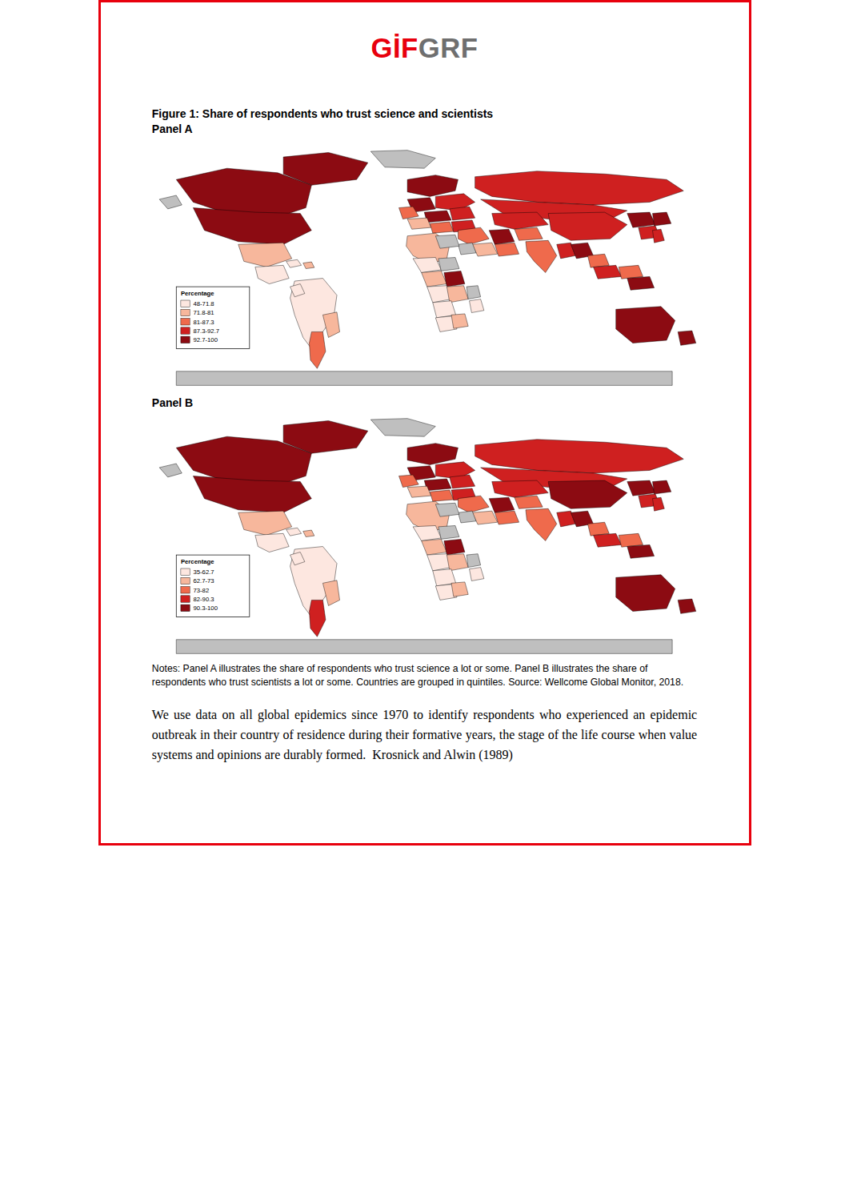GİF GRF
Figure 1: Share of respondents who trust science and scientists
Panel A
Percentage 48-71.8 71.8-81 81-87.3 87.3-92.7 92.7-100
Panel B
Percentage 35-62.7 62.7-73 73-82 82-90.3 90.3-100
Notes: Panel A illustrates the share of respondents who trust science a lot or some. Panel B illustrates the share of respondents who trust scientists a lot or some. Countries are grouped in quintiles. Source: Wellcome Global Monitor, 2018.
We use data on all global epidemics since 1970 to identify respondents who experienced an epidemic outbreak in their country of residence during their formative years, the stage of the life course when value systems and opinions are durably formed. Krosnick and Alwin (1989)